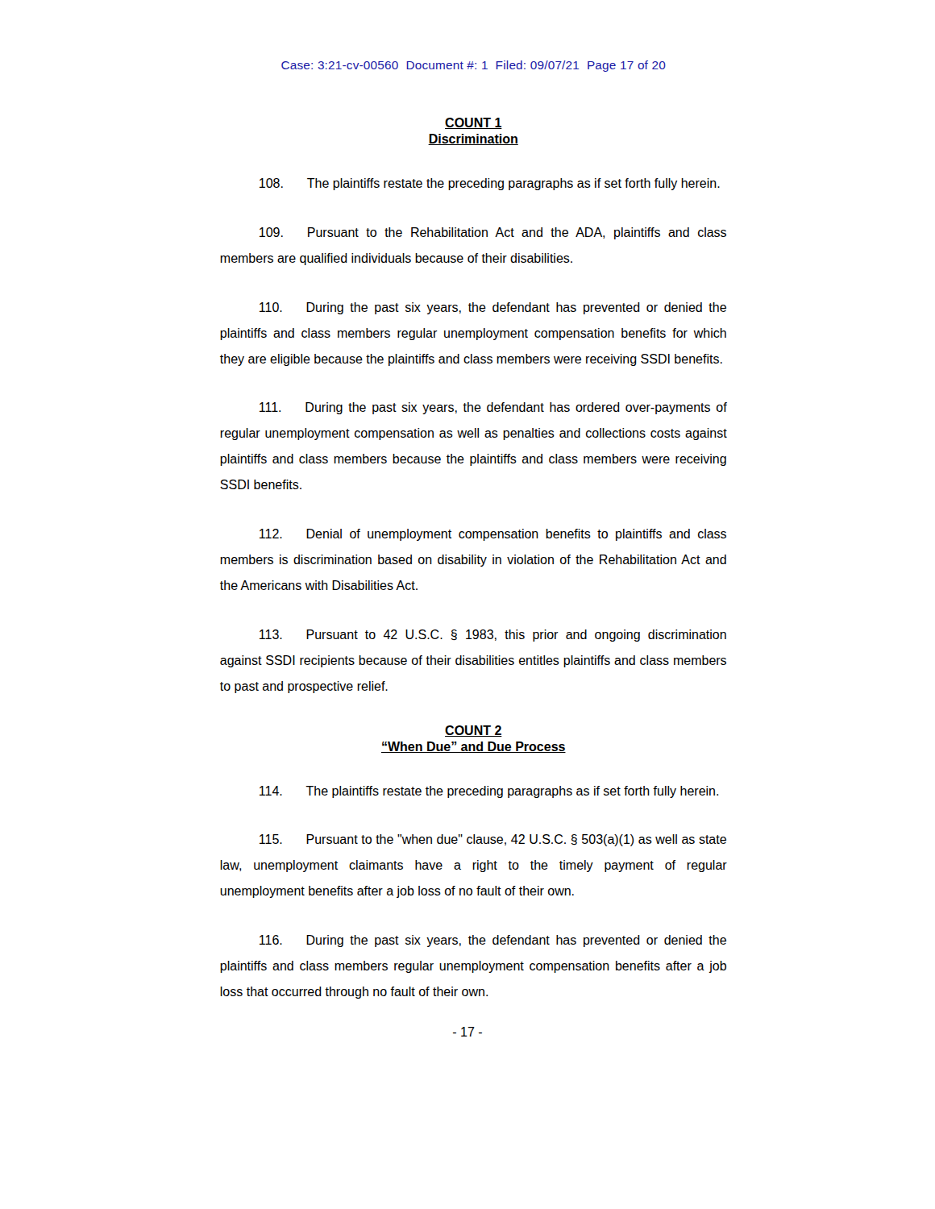Case: 3:21-cv-00560 Document #: 1 Filed: 09/07/21 Page 17 of 20
COUNT 1
Discrimination
108. The plaintiffs restate the preceding paragraphs as if set forth fully herein.
109. Pursuant to the Rehabilitation Act and the ADA, plaintiffs and class members are qualified individuals because of their disabilities.
110. During the past six years, the defendant has prevented or denied the plaintiffs and class members regular unemployment compensation benefits for which they are eligible because the plaintiffs and class members were receiving SSDI benefits.
111. During the past six years, the defendant has ordered over-payments of regular unemployment compensation as well as penalties and collections costs against plaintiffs and class members because the plaintiffs and class members were receiving SSDI benefits.
112. Denial of unemployment compensation benefits to plaintiffs and class members is discrimination based on disability in violation of the Rehabilitation Act and the Americans with Disabilities Act.
113. Pursuant to 42 U.S.C. § 1983, this prior and ongoing discrimination against SSDI recipients because of their disabilities entitles plaintiffs and class members to past and prospective relief.
COUNT 2
“When Due” and Due Process
114. The plaintiffs restate the preceding paragraphs as if set forth fully herein.
115. Pursuant to the "when due" clause, 42 U.S.C. § 503(a)(1) as well as state law, unemployment claimants have a right to the timely payment of regular unemployment benefits after a job loss of no fault of their own.
116. During the past six years, the defendant has prevented or denied the plaintiffs and class members regular unemployment compensation benefits after a job loss that occurred through no fault of their own.
- 17 -